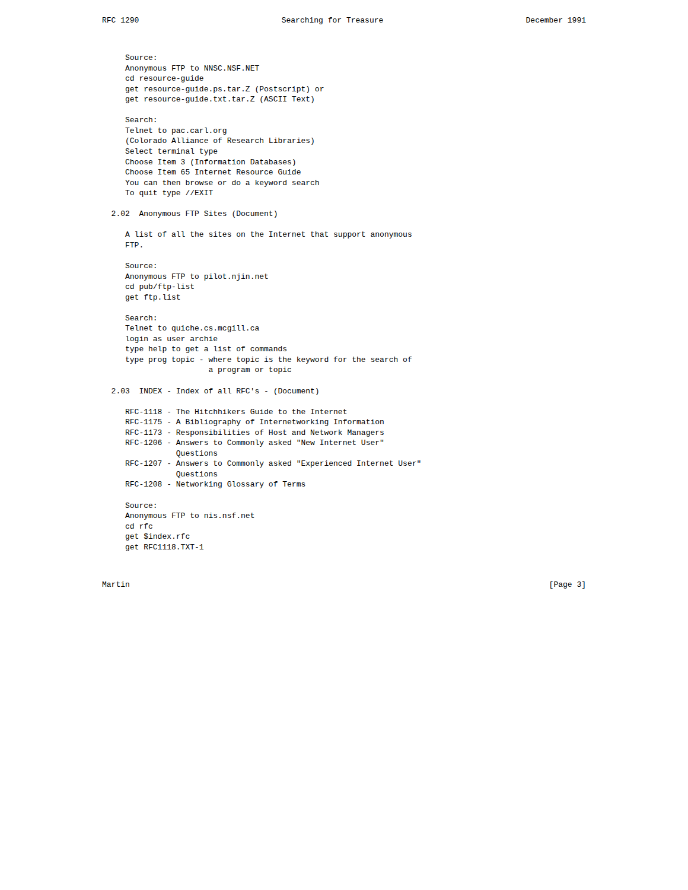RFC 1290 Searching for Treasure December 1991
     Source:
     Anonymous FTP to NNSC.NSF.NET
     cd resource-guide
     get resource-guide.ps.tar.Z (Postscript) or
     get resource-guide.txt.tar.Z (ASCII Text)

     Search:
     Telnet to pac.carl.org
     (Colorado Alliance of Research Libraries)
     Select terminal type
     Choose Item 3 (Information Databases)
     Choose Item 65 Internet Resource Guide
     You can then browse or do a keyword search
     To quit type //EXIT

  2.02  Anonymous FTP Sites (Document)

     A list of all the sites on the Internet that support anonymous
     FTP.

     Source:
     Anonymous FTP to pilot.njin.net
     cd pub/ftp-list
     get ftp.list

     Search:
     Telnet to quiche.cs.mcgill.ca
     login as user archie
     type help to get a list of commands
     type prog topic - where topic is the keyword for the search of
                       a program or topic

  2.03  INDEX - Index of all RFC's - (Document)

     RFC-1118 - The Hitchhikers Guide to the Internet
     RFC-1175 - A Bibliography of Internetworking Information
     RFC-1173 - Responsibilities of Host and Network Managers
     RFC-1206 - Answers to Commonly asked "New Internet User"
                Questions
     RFC-1207 - Answers to Commonly asked "Experienced Internet User"
                Questions
     RFC-1208 - Networking Glossary of Terms

     Source:
     Anonymous FTP to nis.nsf.net
     cd rfc
     get $index.rfc
     get RFC1118.TXT-1
Martin [Page 3]